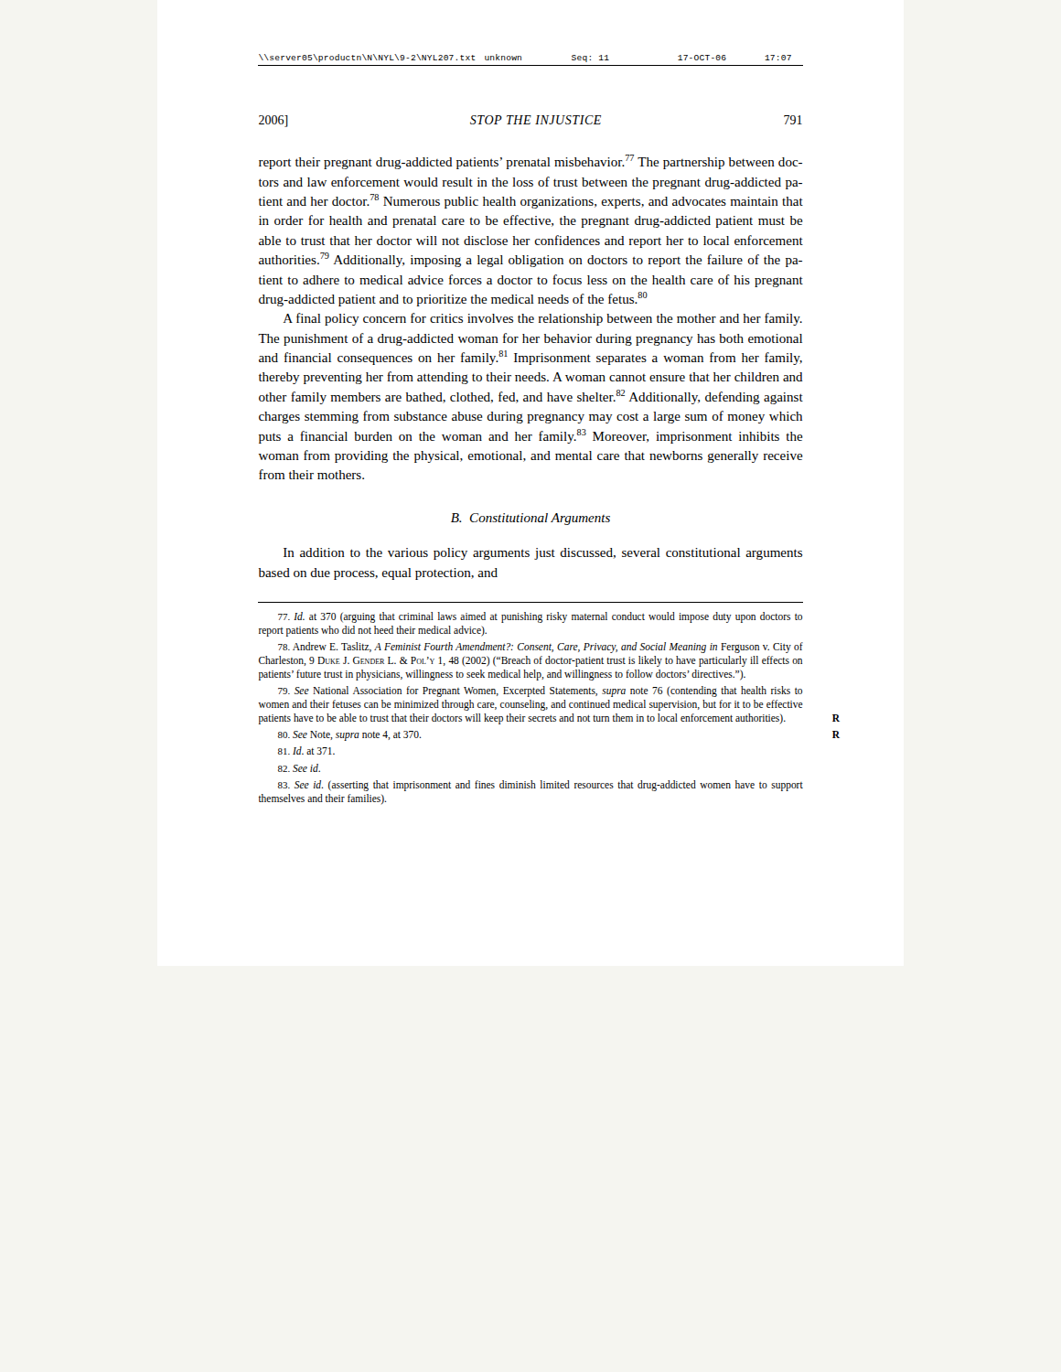\\server05\productn\N\NYL\9-2\NYL207.txt unknown Seq: 1117-OCT-0617:07
2006] STOP THE INJUSTICE 791
report their pregnant drug-addicted patients’ prenatal misbehavior.77 The partnership between doctors and law enforcement would result in the loss of trust between the pregnant drug-addicted patient and her doctor.78 Numerous public health organizations, experts, and advocates maintain that in order for health and prenatal care to be effective, the pregnant drug-addicted patient must be able to trust that her doctor will not disclose her confidences and report her to local enforcement authorities.79 Additionally, imposing a legal obligation on doctors to report the failure of the patient to adhere to medical advice forces a doctor to focus less on the health care of his pregnant drug-addicted patient and to prioritize the medical needs of the fetus.80
A final policy concern for critics involves the relationship between the mother and her family. The punishment of a drug-addicted woman for her behavior during pregnancy has both emotional and financial consequences on her family.81 Imprisonment separates a woman from her family, thereby preventing her from attending to their needs. A woman cannot ensure that her children and other family members are bathed, clothed, fed, and have shelter.82 Additionally, defending against charges stemming from substance abuse during pregnancy may cost a large sum of money which puts a financial burden on the woman and her family.83 Moreover, imprisonment inhibits the woman from providing the physical, emotional, and mental care that newborns generally receive from their mothers.
B. Constitutional Arguments
In addition to the various policy arguments just discussed, several constitutional arguments based on due process, equal protection, and
77. Id. at 370 (arguing that criminal laws aimed at punishing risky maternal conduct would impose duty upon doctors to report patients who did not heed their medical advice).
78. Andrew E. Taslitz, A Feminist Fourth Amendment?: Consent, Care, Privacy, and Social Meaning in Ferguson v. City of Charleston, 9 Duke J. Gender L. & Pol’y 1, 48 (2002) (“Breach of doctor-patient trust is likely to have particularly ill effects on patients’ future trust in physicians, willingness to seek medical help, and willingness to follow doctors’ directives.”).
79. See National Association for Pregnant Women, Excerpted Statements, supra note 76 (contending that health risks to women and their fetuses can be minimized through care, counseling, and continued medical supervision, but for it to be effective patients have to be able to trust that their doctors will keep their secrets and not turn them in to local enforcement authorities).R
80. See Note, supra note 4, at 370.R
81. Id. at 371.
82. See id.
83. See id. (asserting that imprisonment and fines diminish limited resources that drug-addicted women have to support themselves and their families).